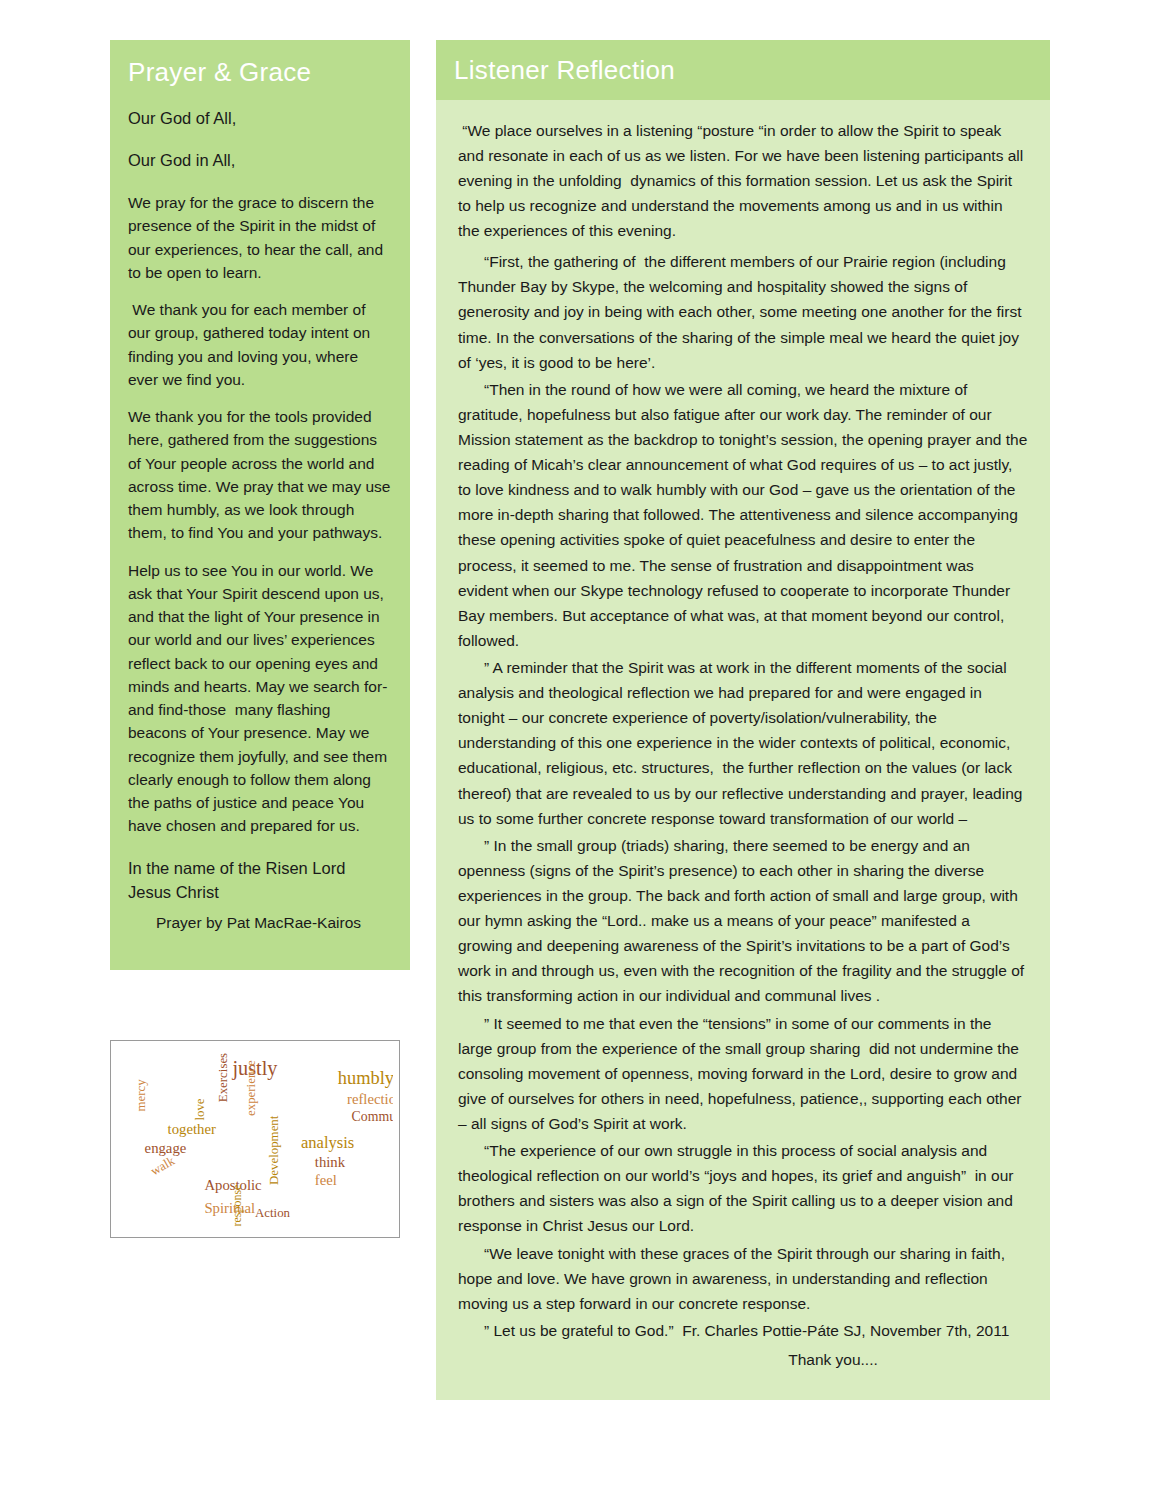Prayer & Grace
Our God of All,
Our God in All,
We pray for the grace to discern the presence of the Spirit in the midst of our experiences, to hear the call, and to be open to learn.
We thank you for each member of our group, gathered today intent on finding you and loving you, where ever we find you.
We thank you for the tools provided here, gathered from the suggestions of Your people across the world and across time. We pray that we may use them humbly, as we look through them, to find You and your pathways.
Help us to see You in our world. We ask that Your Spirit descend upon us, and that the light of Your presence in our world and our lives’ experiences reflect back to our opening eyes and minds and hearts. May we search for-and find-those many flashing beacons of Your presence. May we recognize them joyfully, and see them clearly enough to follow them along the paths of justice and peace You have chosen and prepared for us.
In the name of the Risen Lord Jesus Christ
Prayer by Pat MacRae-Kairos
Listener Reflection
“We place ourselves in a listening “posture “in order to allow the Spirit to speak and resonate in each of us as we listen. For we have been listening participants all evening in the unfolding dynamics of this formation session. Let us ask the Spirit to help us recognize and understand the movements among us and in us within the experiences of this evening.
“First, the gathering of the different members of our Prairie region (including Thunder Bay by Skype, the welcoming and hospitality showed the signs of generosity and joy in being with each other, some meeting one another for the first time. In the conversations of the sharing of the simple meal we heard the quiet joy of ‘yes, it is good to be here’.
“Then in the round of how we were all coming, we heard the mixture of gratitude, hopefulness but also fatigue after our work day. The reminder of our Mission statement as the backdrop to tonight’s session, the opening prayer and the reading of Micah’s clear announcement of what God requires of us – to act justly, to love kindness and to walk humbly with our God – gave us the orientation of the more in-depth sharing that followed. The attentiveness and silence accompanying these opening activities spoke of quiet peacefulness and desire to enter the process, it seemed to me. The sense of frustration and disappointment was evident when our Skype technology refused to cooperate to incorporate Thunder Bay members. But acceptance of what was, at that moment beyond our control, followed.
” A reminder that the Spirit was at work in the different moments of the social analysis and theological reflection we had prepared for and were engaged in tonight – our concrete experience of poverty/isolation/vulnerability, the understanding of this one experience in the wider contexts of political, economic, educational, religious, etc. structures, the further reflection on the values (or lack thereof) that are revealed to us by our reflective understanding and prayer, leading us to some further concrete response toward transformation of our world –
” In the small group (triads) sharing, there seemed to be energy and an openness (signs of the Spirit’s presence) to each other in sharing the diverse experiences in the group. The back and forth action of small and large group, with our hymn asking the “Lord.. make us a means of your peace” manifested a growing and deepening awareness of the Spirit’s invitations to be a part of God’s work in and through us, even with the recognition of the fragility and the struggle of this transforming action in our individual and communal lives .
” It seemed to me that even the “tensions” in some of our comments in the large group from the experience of the small group sharing did not undermine the consoling movement of openness, moving forward in the Lord, desire to grow and give of ourselves for others in need, hopefulness, patience,, supporting each other – all signs of God’s Spirit at work.
“The experience of our own struggle in this process of social analysis and theological reflection on our world’s “joys and hopes, its grief and anguish” in our brothers and sisters was also a sign of the Spirit calling us to a deeper vision and response in Christ Jesus our Lord.
“We leave tonight with these graces of the Spirit through our sharing in faith, hope and love. We have grown in awareness, in understanding and reflection moving us a step forward in our concrete response.
” Let us be grateful to God.” Fr. Charles Pottie-Páte SJ, November 7th, 2011
Thank you....